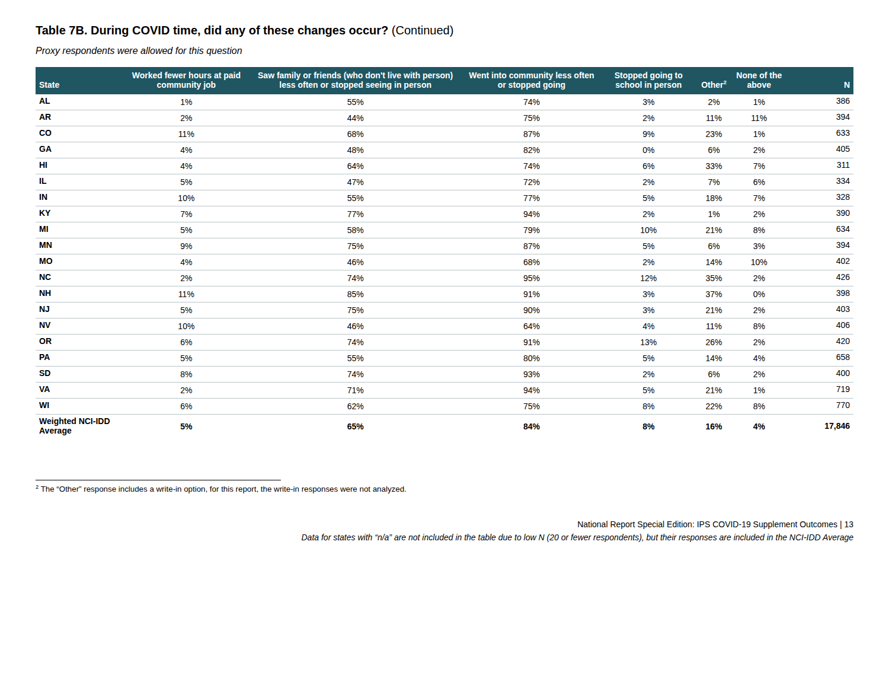Table 7B. During COVID time, did any of these changes occur? (Continued)
Proxy respondents were allowed for this question
| State | Worked fewer hours at paid community job | Saw family or friends (who don't live with person) less often or stopped seeing in person | Went into community less often or stopped going | Stopped going to school in person | Other 2 | None of the above | N |
| --- | --- | --- | --- | --- | --- | --- | --- |
| AL | 1% | 55% | 74% | 3% | 2% | 1% | 386 |
| AR | 2% | 44% | 75% | 2% | 11% | 11% | 394 |
| CO | 11% | 68% | 87% | 9% | 23% | 1% | 633 |
| GA | 4% | 48% | 82% | 0% | 6% | 2% | 405 |
| HI | 4% | 64% | 74% | 6% | 33% | 7% | 311 |
| IL | 5% | 47% | 72% | 2% | 7% | 6% | 334 |
| IN | 10% | 55% | 77% | 5% | 18% | 7% | 328 |
| KY | 7% | 77% | 94% | 2% | 1% | 2% | 390 |
| MI | 5% | 58% | 79% | 10% | 21% | 8% | 634 |
| MN | 9% | 75% | 87% | 5% | 6% | 3% | 394 |
| MO | 4% | 46% | 68% | 2% | 14% | 10% | 402 |
| NC | 2% | 74% | 95% | 12% | 35% | 2% | 426 |
| NH | 11% | 85% | 91% | 3% | 37% | 0% | 398 |
| NJ | 5% | 75% | 90% | 3% | 21% | 2% | 403 |
| NV | 10% | 46% | 64% | 4% | 11% | 8% | 406 |
| OR | 6% | 74% | 91% | 13% | 26% | 2% | 420 |
| PA | 5% | 55% | 80% | 5% | 14% | 4% | 658 |
| SD | 8% | 74% | 93% | 2% | 6% | 2% | 400 |
| VA | 2% | 71% | 94% | 5% | 21% | 1% | 719 |
| WI | 6% | 62% | 75% | 8% | 22% | 8% | 770 |
| Weighted NCI-IDD Average | 5% | 65% | 84% | 8% | 16% | 4% | 17,846 |
2 The “Other” response includes a write-in option, for this report, the write-in responses were not analyzed.
National Report Special Edition: IPS COVID-19 Supplement Outcomes | 13
Data for states with “n/a” are not included in the table due to low N (20 or fewer respondents), but their responses are included in the NCI-IDD Average